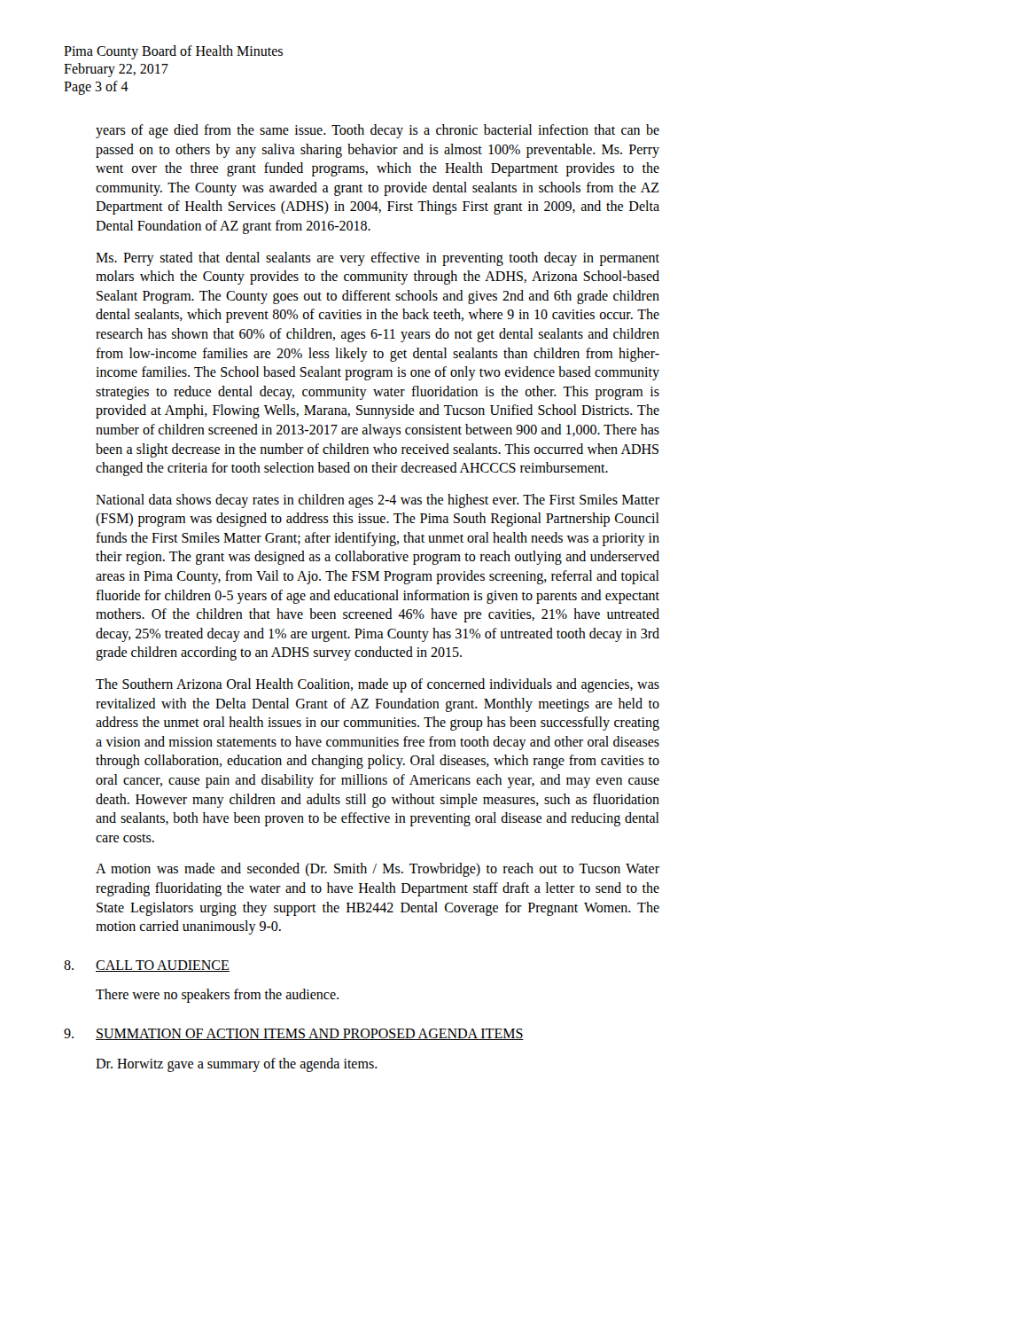Pima County Board of Health Minutes
February 22, 2017
Page 3 of 4
years of age died from the same issue. Tooth decay is a chronic bacterial infection that can be passed on to others by any saliva sharing behavior and is almost 100% preventable. Ms. Perry went over the three grant funded programs, which the Health Department provides to the community. The County was awarded a grant to provide dental sealants in schools from the AZ Department of Health Services (ADHS) in 2004, First Things First grant in 2009, and the Delta Dental Foundation of AZ grant from 2016-2018.
Ms. Perry stated that dental sealants are very effective in preventing tooth decay in permanent molars which the County provides to the community through the ADHS, Arizona School-based Sealant Program. The County goes out to different schools and gives 2nd and 6th grade children dental sealants, which prevent 80% of cavities in the back teeth, where 9 in 10 cavities occur. The research has shown that 60% of children, ages 6-11 years do not get dental sealants and children from low-income families are 20% less likely to get dental sealants than children from higher-income families. The School based Sealant program is one of only two evidence based community strategies to reduce dental decay, community water fluoridation is the other. This program is provided at Amphi, Flowing Wells, Marana, Sunnyside and Tucson Unified School Districts. The number of children screened in 2013-2017 are always consistent between 900 and 1,000. There has been a slight decrease in the number of children who received sealants. This occurred when ADHS changed the criteria for tooth selection based on their decreased AHCCCS reimbursement.
National data shows decay rates in children ages 2-4 was the highest ever. The First Smiles Matter (FSM) program was designed to address this issue. The Pima South Regional Partnership Council funds the First Smiles Matter Grant; after identifying, that unmet oral health needs was a priority in their region. The grant was designed as a collaborative program to reach outlying and underserved areas in Pima County, from Vail to Ajo. The FSM Program provides screening, referral and topical fluoride for children 0-5 years of age and educational information is given to parents and expectant mothers. Of the children that have been screened 46% have pre cavities, 21% have untreated decay, 25% treated decay and 1% are urgent. Pima County has 31% of untreated tooth decay in 3rd grade children according to an ADHS survey conducted in 2015.
The Southern Arizona Oral Health Coalition, made up of concerned individuals and agencies, was revitalized with the Delta Dental Grant of AZ Foundation grant. Monthly meetings are held to address the unmet oral health issues in our communities. The group has been successfully creating a vision and mission statements to have communities free from tooth decay and other oral diseases through collaboration, education and changing policy. Oral diseases, which range from cavities to oral cancer, cause pain and disability for millions of Americans each year, and may even cause death. However many children and adults still go without simple measures, such as fluoridation and sealants, both have been proven to be effective in preventing oral disease and reducing dental care costs.
A motion was made and seconded (Dr. Smith / Ms. Trowbridge) to reach out to Tucson Water regrading fluoridating the water and to have Health Department staff draft a letter to send to the State Legislators urging they support the HB2442 Dental Coverage for Pregnant Women. The motion carried unanimously 9-0.
8. CALL TO AUDIENCE
There were no speakers from the audience.
9. SUMMATION OF ACTION ITEMS AND PROPOSED AGENDA ITEMS
Dr. Horwitz gave a summary of the agenda items.